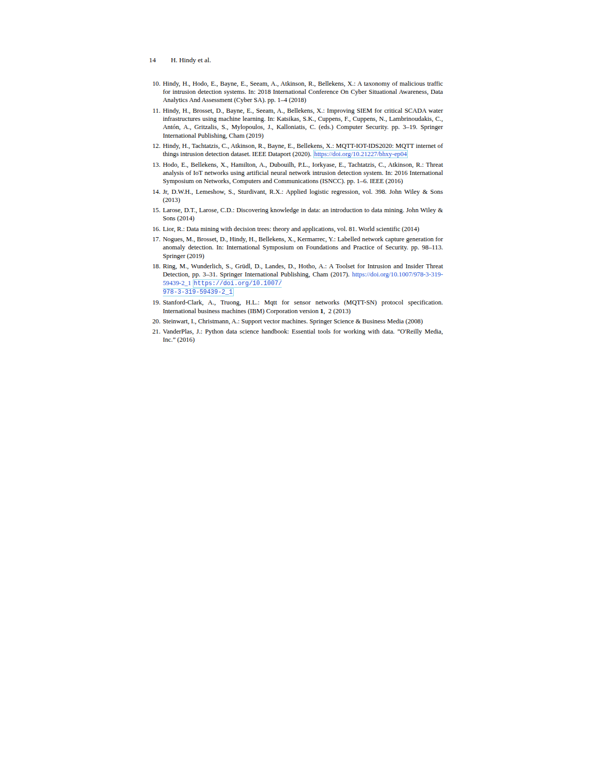14 H. Hindy et al.
10. Hindy, H., Hodo, E., Bayne, E., Seeam, A., Atkinson, R., Bellekens, X.: A taxonomy of malicious traffic for intrusion detection systems. In: 2018 International Conference On Cyber Situational Awareness, Data Analytics And Assessment (Cyber SA). pp. 1–4 (2018)
11. Hindy, H., Brosset, D., Bayne, E., Seeam, A., Bellekens, X.: Improving SIEM for critical SCADA water infrastructures using machine learning. In: Katsikas, S.K., Cuppens, F., Cuppens, N., Lambrinoudakis, C., Antón, A., Gritzalis, S., Mylopoulos, J., Kalloniatis, C. (eds.) Computer Security. pp. 3–19. Springer International Publishing, Cham (2019)
12. Hindy, H., Tachtatzis, C., Atkinson, R., Bayne, E., Bellekens, X.: MQTT-IOT-IDS2020: MQTT internet of things intrusion detection dataset. IEEE Dataport (2020). https://doi.org/10.21227/bhxy-ep04
13. Hodo, E., Bellekens, X., Hamilton, A., Dubouilh, P.L., Iorkyase, E., Tachtatzis, C., Atkinson, R.: Threat analysis of IoT networks using artificial neural network intrusion detection system. In: 2016 International Symposium on Networks, Computers and Communications (ISNCC). pp. 1–6. IEEE (2016)
14. Jr, D.W.H., Lemeshow, S., Sturdivant, R.X.: Applied logistic regression, vol. 398. John Wiley & Sons (2013)
15. Larose, D.T., Larose, C.D.: Discovering knowledge in data: an introduction to data mining. John Wiley & Sons (2014)
16. Lior, R.: Data mining with decision trees: theory and applications, vol. 81. World scientific (2014)
17. Nogues, M., Brosset, D., Hindy, H., Bellekens, X., Kermarrec, Y.: Labelled network capture generation for anomaly detection. In: International Symposium on Foundations and Practice of Security. pp. 98–113. Springer (2019)
18. Ring, M., Wunderlich, S., Grüdl, D., Landes, D., Hotho, A.: A Toolset for Intrusion and Insider Threat Detection, pp. 3–31. Springer International Publishing, Cham (2017). https://doi.org/10.1007/978-3-319-59439-2_1 https://doi.org/10.1007/
978-3-319-59439-2_1
19. Stanford-Clark, A., Truong, H.L.: Mqtt for sensor networks (MQTT-SN) protocol specification. International business machines (IBM) Corporation version 1, 2 (2013)
20. Steinwart, I., Christmann, A.: Support vector machines. Springer Science & Business Media (2008)
21. VanderPlas, J.: Python data science handbook: Essential tools for working with data. ”O'Reilly Media, Inc.” (2016)